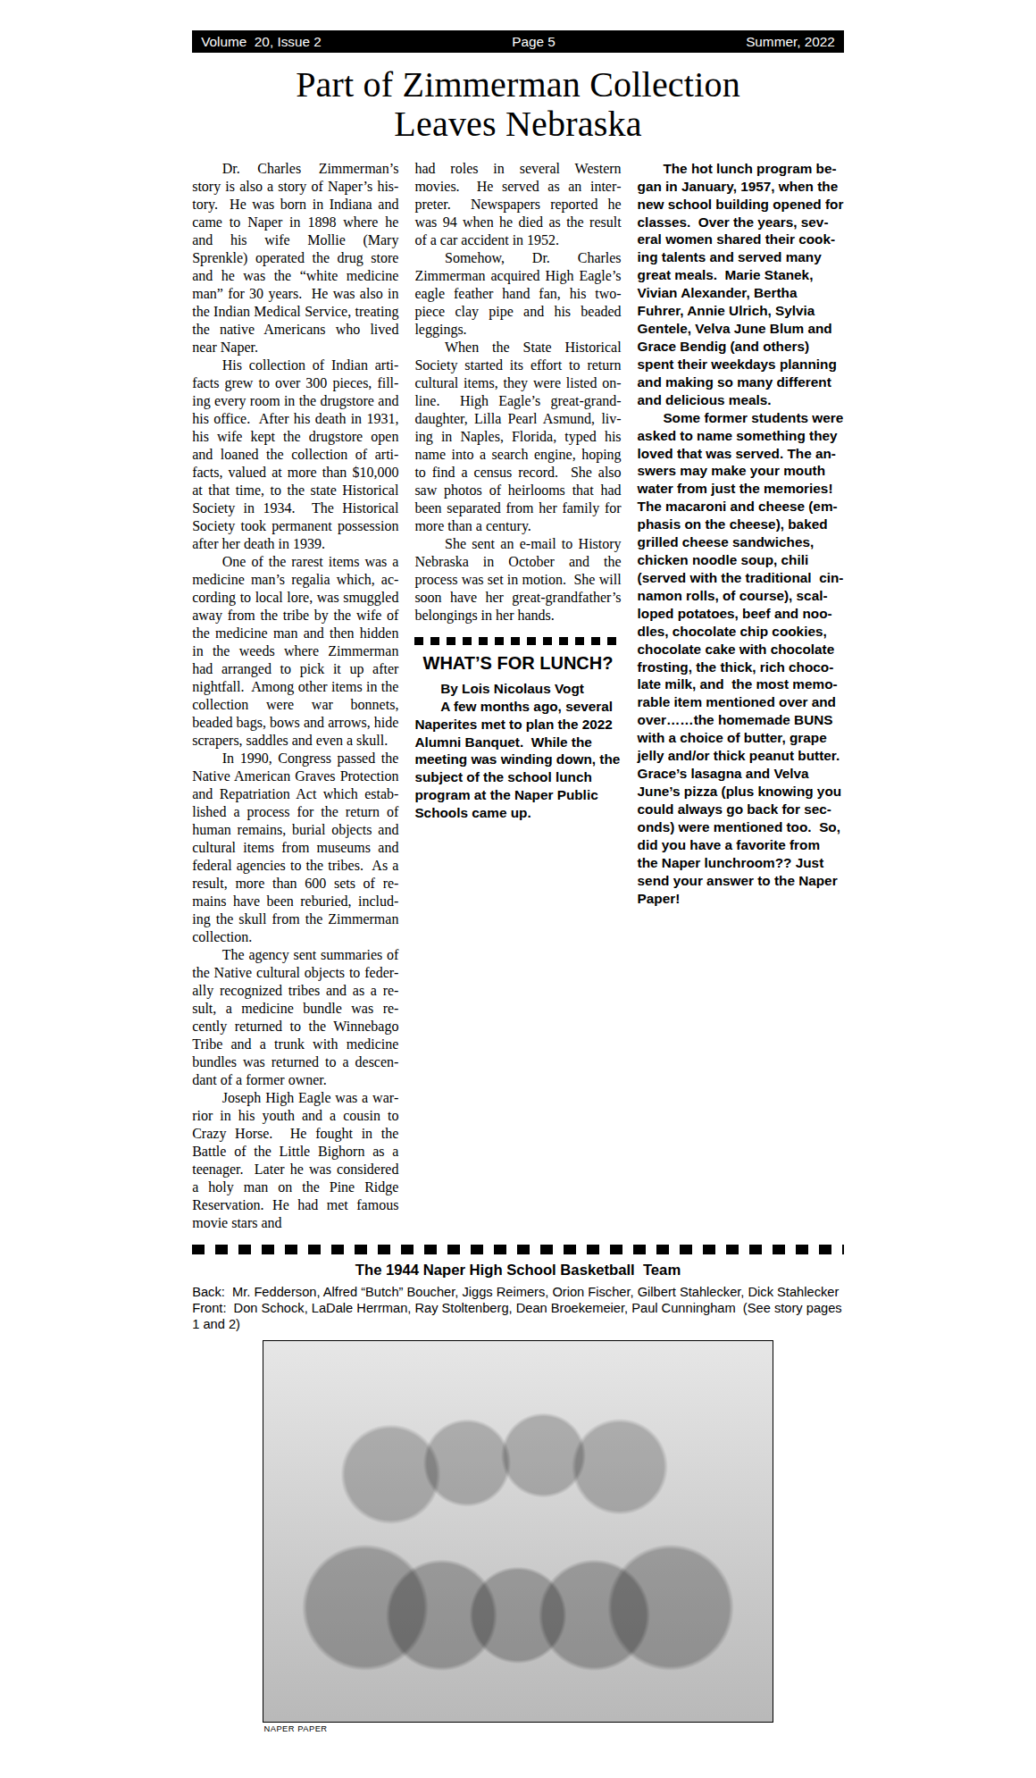Volume 20, Issue 2 Page 5 Summer, 2022
Part of Zimmerman Collection
Leaves Nebraska
Dr. Charles Zimmerman’s story is also a story of Naper’s history. He was born in Indiana and came to Naper in 1898 where he and his wife Mollie (Mary Sprenkle) operated the drug store and he was the “white medicine man” for 30 years. He was also in the Indian Medical Service, treating the native Americans who lived near Naper.
His collection of Indian artifacts grew to over 300 pieces, filling every room in the drugstore and his office. After his death in 1931, his wife kept the drugstore open and loaned the collection of artifacts, valued at more than $10,000 at that time, to the state Historical Society in 1934. The Historical Society took permanent possession after her death in 1939.
One of the rarest items was a medicine man’s regalia which, according to local lore, was smuggled away from the tribe by the wife of the medicine man and then hidden in the weeds where Zimmerman had arranged to pick it up after nightfall. Among other items in the collection were war bonnets, beaded bags, bows and arrows, hide scrapers, saddles and even a skull.
In 1990, Congress passed the Native American Graves Protection and Repatriation Act which established a process for the return of human remains, burial objects and cultural items from museums and federal agencies to the tribes. As a result, more than 600 sets of remains have been reburied, including the skull from the Zimmerman collection.
The agency sent summaries of the Native cultural objects to federally recognized tribes and as a result, a medicine bundle was recently returned to the Winnebago Tribe and a trunk with medicine bundles was returned to a descendant of a former owner.
Joseph High Eagle was a warrior in his youth and a cousin to Crazy Horse. He fought in the Battle of the Little Bighorn as a teenager. Later he was considered a holy man on the Pine Ridge Reservation. He had met famous movie stars and
had roles in several Western movies. He served as an interpreter. Newspapers reported he was 94 when he died as the result of a car accident in 1952.
Somehow, Dr. Charles Zimmerman acquired High Eagle’s eagle feather hand fan, his two-piece clay pipe and his beaded leggings.
When the State Historical Society started its effort to return cultural items, they were listed online. High Eagle’s great-granddaughter, Lilla Pearl Asmund, living in Naples, Florida, typed his name into a search engine, hoping to find a census record. She also saw photos of heirlooms that had been separated from her family for more than a century.
She sent an e-mail to History Nebraska in October and the process was set in motion. She will soon have her great-grandfather’s belongings in her hands.
WHAT’S FOR LUNCH?
By Lois Nicolaus Vogt
A few months ago, several Naperites met to plan the 2022 Alumni Banquet. While the meeting was winding down, the subject of the school lunch program at the Naper Public Schools came up.
The hot lunch program began in January, 1957, when the new school building opened for classes. Over the years, several women shared their cooking talents and served many great meals. Marie Stanek, Vivian Alexander, Bertha Fuhrer, Annie Ulrich, Sylvia Gentele, Velva June Blum and Grace Bendig (and others) spent their weekdays planning and making so many different and delicious meals.
Some former students were asked to name something they loved that was served. The answers may make your mouth water from just the memories! The macaroni and cheese (emphasis on the cheese), baked grilled cheese sandwiches, chicken noodle soup, chili (served with the traditional cinnamon rolls, of course), scalloped potatoes, beef and noodles, chocolate chip cookies, chocolate cake with chocolate frosting, the thick, rich chocolate milk, and the most memorable item mentioned over and over……the homemade BUNS with a choice of butter, grape jelly and/or thick peanut butter. Grace’s lasagna and Velva June’s pizza (plus knowing you could always go back for seconds) were mentioned too. So, did you have a favorite from the Naper lunchroom?? Just send your answer to the Naper Paper!
The 1944 Naper High School Basketball Team
Back: Mr. Fedderson, Alfred “Butch” Boucher, Jiggs Reimers, Orion Fischer, Gilbert Stahlecker, Dick Stahlecker Front: Don Schock, LaDale Herrman, Ray Stoltenberg, Dean Broekemeier, Paul Cunningham (See story pages 1 and 2)
NAPER PAPER